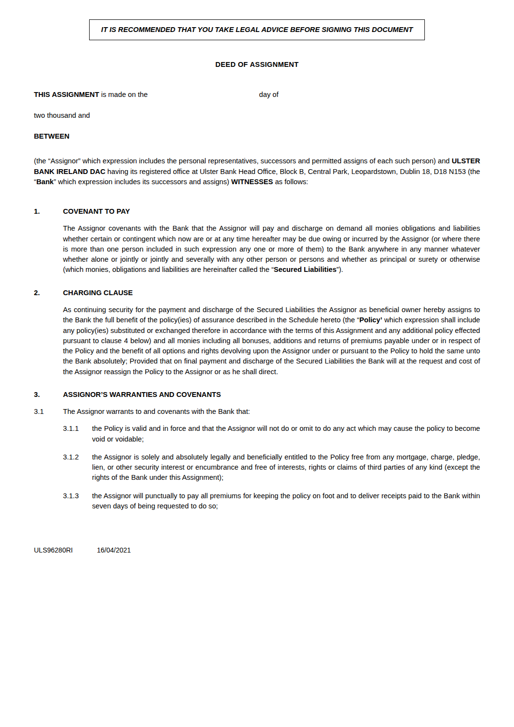IT IS RECOMMENDED THAT YOU TAKE LEGAL ADVICE BEFORE SIGNING THIS DOCUMENT
DEED OF ASSIGNMENT
THIS ASSIGNMENT is made on the day of
two thousand and
BETWEEN
(the “Assignor” which expression includes the personal representatives, successors and permitted assigns of each such person) and ULSTER BANK IRELAND DAC having its registered office at Ulster Bank Head Office, Block B, Central Park, Leopardstown, Dublin 18, D18 N153 (the “Bank” which expression includes its successors and assigns) WITNESSES as follows:
1.
COVENANT TO PAY
The Assignor covenants with the Bank that the Assignor will pay and discharge on demand all monies obligations and liabilities whether certain or contingent which now are or at any time hereafter may be due owing or incurred by the Assignor (or where there is more than one person included in such expression any one or more of them) to the Bank anywhere in any manner whatever whether alone or jointly or jointly and severally with any other person or persons and whether as principal or surety or otherwise (which monies, obligations and liabilities are hereinafter called the “Secured Liabilities”).
2.
CHARGING CLAUSE
As continuing security for the payment and discharge of the Secured Liabilities the Assignor as beneficial owner hereby assigns to the Bank the full benefit of the policy(ies) of assurance described in the Schedule hereto (the “Policy’ which expression shall include any policy(ies) substituted or exchanged therefore in accordance with the terms of this Assignment and any additional policy effected pursuant to clause 4 below) and all monies including all bonuses, additions and returns of premiums payable under or in respect of the Policy and the benefit of all options and rights devolving upon the Assignor under or pursuant to the Policy to hold the same unto the Bank absolutely; Provided that on final payment and discharge of the Secured Liabilities the Bank will at the request and cost of the Assignor reassign the Policy to the Assignor or as he shall direct.
3.
ASSIGNOR’S WARRANTIES AND COVENANTS
3.1
The Assignor warrants to and covenants with the Bank that:
3.1.1
the Policy is valid and in force and that the Assignor will not do or omit to do any act which may cause the policy to become void or voidable;
3.1.2
the Assignor is solely and absolutely legally and beneficially entitled to the Policy free from any mortgage, charge, pledge, lien, or other security interest or encumbrance and free of interests, rights or claims of third parties of any kind (except the rights of the Bank under this Assignment);
3.1.3
the Assignor will punctually to pay all premiums for keeping the policy on foot and to deliver receipts paid to the Bank within seven days of being requested to do so;
ULS96280RI16/04/2021